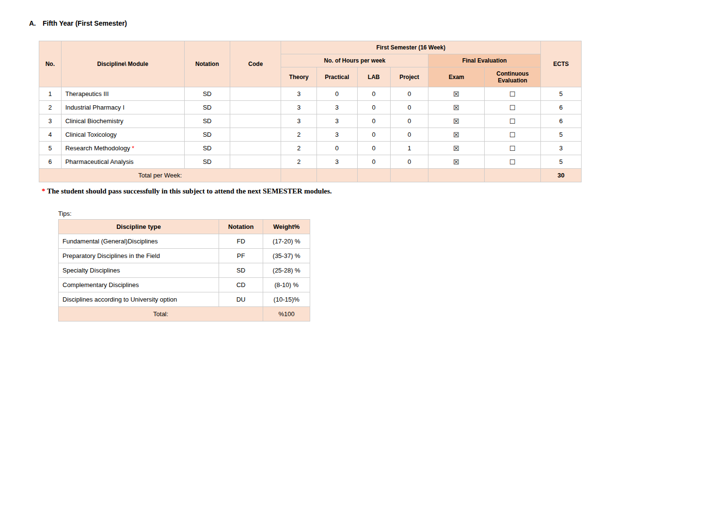A. Fifth Year (First Semester)
| No. | Discipline\ Module | Notation | Code | First Semester (16 Week) | ECTS |
| --- | --- | --- | --- | --- | --- |
| No. of Hours per week | Final Evaluation |
| Theory | Practical | LAB | Project | Exam | Continuous Evaluation |
| 1 | Therapeutics III | SD | | 3 | 0 | 0 | 0 | ☒ | ☐ | 5 |
| 2 | Industrial Pharmacy I | SD | | 3 | 3 | 0 | 0 | ☒ | ☐ | 6 |
| 3 | Clinical Biochemistry | SD | | 3 | 3 | 0 | 0 | ☒ | ☐ | 6 |
| 4 | Clinical Toxicology | SD | | 2 | 3 | 0 | 0 | ☒ | ☐ | 5 |
| 5 | Research Methodology * | SD | | 2 | 0 | 0 | 1 | ☒ | ☐ | 3 |
| 6 | Pharmaceutical Analysis | SD | | 2 | 3 | 0 | 0 | ☒ | ☐ | 5 |
| Total per Week: | | | | | | | 30 |
* The student should pass successfully in this subject to attend the next SEMESTER modules.
Tips:
| Discipline type | Notation | Weight% |
| --- | --- | --- |
| Fundamental (General)Disciplines | FD | (17-20) % |
| Preparatory Disciplines in the Field | PF | (35-37) % |
| Specialty Disciplines | SD | (25-28) % |
| Complementary Disciplines | CD | (8-10) % |
| Disciplines according to University option | DU | (10-15)% |
| Total: | %100 |